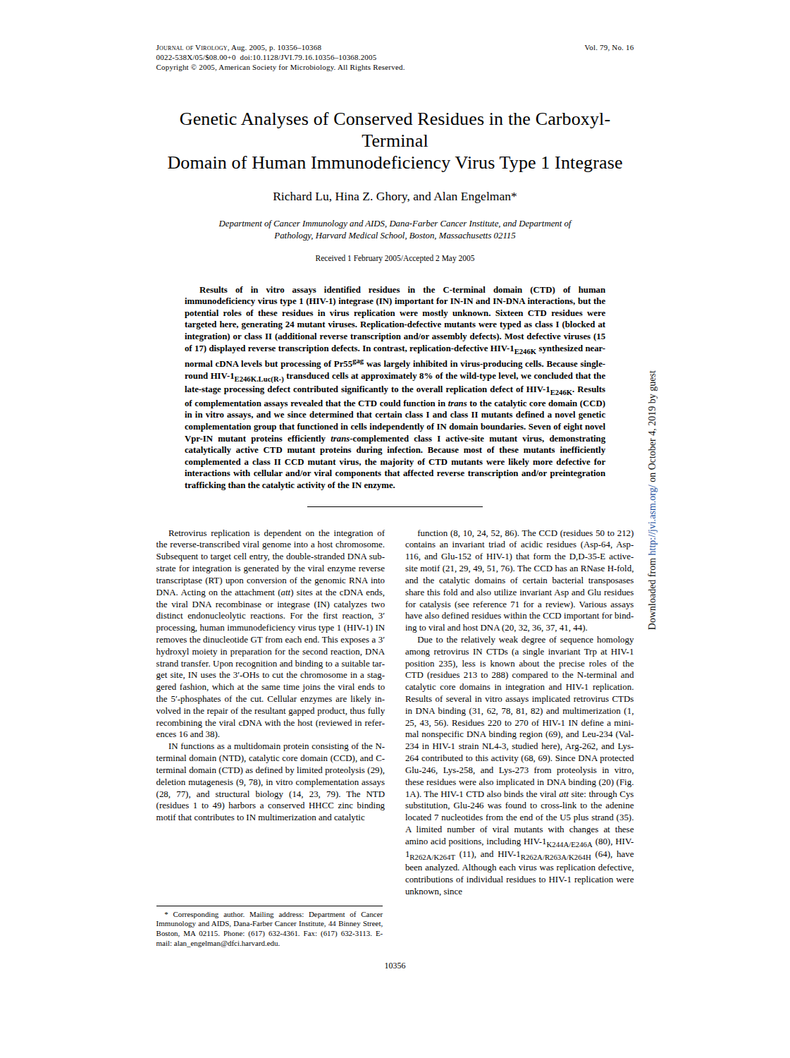Journal of Virology, Aug. 2005, p. 10356–10368 0022-538X/05/$08.00+0 doi:10.1128/JVI.79.16.10356–10368.2005 Copyright © 2005, American Society for Microbiology. All Rights Reserved.
Vol. 79, No. 16
Genetic Analyses of Conserved Residues in the Carboxyl-Terminal
Domain of Human Immunodeficiency Virus Type 1 Integrase
Richard Lu, Hina Z. Ghory, and Alan Engelman*
Department of Cancer Immunology and AIDS, Dana-Farber Cancer Institute, and Department of
Pathology, Harvard Medical School, Boston, Massachusetts 02115
Received 1 February 2005/Accepted 2 May 2005
Results of in vitro assays identified residues in the C-terminal domain (CTD) of human immunodeficiency virus type 1 (HIV-1) integrase (IN) important for IN-IN and IN-DNA interactions, but the potential roles of these residues in virus replication were mostly unknown. Sixteen CTD residues were targeted here, generating 24 mutant viruses. Replication-defective mutants were typed as class I (blocked at integration) or class II (additional reverse transcription and/or assembly defects). Most defective viruses (15 of 17) displayed reverse transcription defects. In contrast, replication-defective HIV-1E246K synthesized near-normal cDNA levels but processing of Pr55gag was largely inhibited in virus-producing cells. Because single-round HIV-1E246K.Luc(R-) transduced cells at approximately 8% of the wild-type level, we concluded that the late-stage processing defect contributed significantly to the overall replication defect of HIV-1E246K. Results of complementation assays revealed that the CTD could function in trans to the catalytic core domain (CCD) in in vitro assays, and we since determined that certain class I and class II mutants defined a novel genetic complementation group that functioned in cells independently of IN domain boundaries. Seven of eight novel Vpr-IN mutant proteins efficiently trans-complemented class I active-site mutant virus, demonstrating catalytically active CTD mutant proteins during infection. Because most of these mutants inefficiently complemented a class II CCD mutant virus, the majority of CTD mutants were likely more defective for interactions with cellular and/or viral components that affected reverse transcription and/or preintegration trafficking than the catalytic activity of the IN enzyme.
Retrovirus replication is dependent on the integration of the reverse-transcribed viral genome into a host chromosome. Subsequent to target cell entry, the double-stranded DNA substrate for integration is generated by the viral enzyme reverse transcriptase (RT) upon conversion of the genomic RNA into DNA. Acting on the attachment (att) sites at the cDNA ends, the viral DNA recombinase or integrase (IN) catalyzes two distinct endonucleolytic reactions. For the first reaction, 3′ processing, human immunodeficiency virus type 1 (HIV-1) IN removes the dinucleotide GT from each end. This exposes a 3′ hydroxyl moiety in preparation for the second reaction, DNA strand transfer. Upon recognition and binding to a suitable target site, IN uses the 3′-OHs to cut the chromosome in a staggered fashion, which at the same time joins the viral ends to the 5′-phosphates of the cut. Cellular enzymes are likely involved in the repair of the resultant gapped product, thus fully recombining the viral cDNA with the host (reviewed in references 16 and 38).
IN functions as a multidomain protein consisting of the N-terminal domain (NTD), catalytic core domain (CCD), and C-terminal domain (CTD) as defined by limited proteolysis (29), deletion mutagenesis (9, 78), in vitro complementation assays (28, 77), and structural biology (14, 23, 79). The NTD (residues 1 to 49) harbors a conserved HHCC zinc binding motif that contributes to IN multimerization and catalytic
function (8, 10, 24, 52, 86). The CCD (residues 50 to 212) contains an invariant triad of acidic residues (Asp-64, Asp-116, and Glu-152 of HIV-1) that form the D,D-35-E active-site motif (21, 29, 49, 51, 76). The CCD has an RNase H-fold, and the catalytic domains of certain bacterial transposases share this fold and also utilize invariant Asp and Glu residues for catalysis (see reference 71 for a review). Various assays have also defined residues within the CCD important for binding to viral and host DNA (20, 32, 36, 37, 41, 44).
Due to the relatively weak degree of sequence homology among retrovirus IN CTDs (a single invariant Trp at HIV-1 position 235), less is known about the precise roles of the CTD (residues 213 to 288) compared to the N-terminal and catalytic core domains in integration and HIV-1 replication. Results of several in vitro assays implicated retrovirus CTDs in DNA binding (31, 62, 78, 81, 82) and multimerization (1, 25, 43, 56). Residues 220 to 270 of HIV-1 IN define a minimal nonspecific DNA binding region (69), and Leu-234 (Val-234 in HIV-1 strain NL4-3, studied here), Arg-262, and Lys-264 contributed to this activity (68, 69). Since DNA protected Glu-246, Lys-258, and Lys-273 from proteolysis in vitro, these residues were also implicated in DNA binding (20) (Fig. 1A). The HIV-1 CTD also binds the viral att site: through Cys substitution, Glu-246 was found to cross-link to the adenine located 7 nucleotides from the end of the U5 plus strand (35). A limited number of viral mutants with changes at these amino acid positions, including HIV-1K244A/E246A (80), HIV-1R262A/K264T (11), and HIV-1R262A/R263A/K264H (64), have been analyzed. Although each virus was replication defective, contributions of individual residues to HIV-1 replication were unknown, since
* Corresponding author. Mailing address: Department of Cancer Immunology and AIDS, Dana-Farber Cancer Institute, 44 Binney Street, Boston, MA 02115. Phone: (617) 632-4361. Fax: (617) 632-3113. E-mail: alan_engelman@dfci.harvard.edu.
10356
Downloaded from http://jvi.asm.org/ on October 4, 2019 by guest